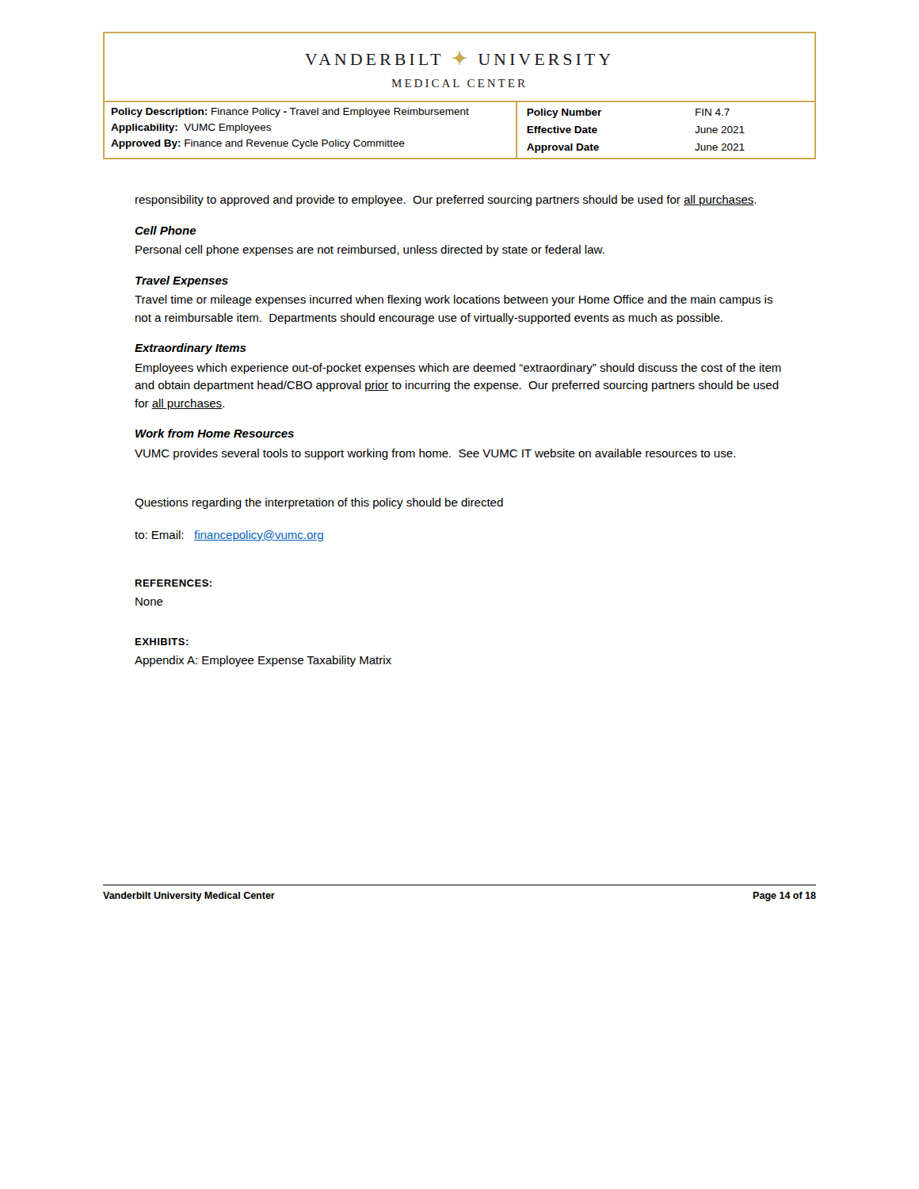VANDERBILT ✦ UNIVERSITY
MEDICAL CENTER
| Policy Description: Finance Policy - Travel and Employee Reimbursement Applicability: VUMC Employees Approved By: Finance and Revenue Cycle Policy Committee | / Policy Number / FIN 4.7 / / Effective Date / June 2021 / / Approval Date / June 2021 / |
responsibility to approved and provide to employee. Our preferred sourcing partners should be used for all purchases.
Cell Phone
Personal cell phone expenses are not reimbursed, unless directed by state or federal law.
Travel Expenses
Travel time or mileage expenses incurred when flexing work locations between your Home Office and the main campus is not a reimbursable item. Departments should encourage use of virtually-supported events as much as possible.
Extraordinary Items
Employees which experience out-of-pocket expenses which are deemed “extraordinary” should discuss the cost of the item and obtain department head/CBO approval prior to incurring the expense. Our preferred sourcing partners should be used for all purchases.
Work from Home Resources
VUMC provides several tools to support working from home. See VUMC IT website on available resources to use.
Questions regarding the interpretation of this policy should be directed
to: Email: financepolicy@vumc.org
REFERENCES:
None
EXHIBITS:
Appendix A: Employee Expense Taxability Matrix
Vanderbilt University Medical Center Page 14 of 18